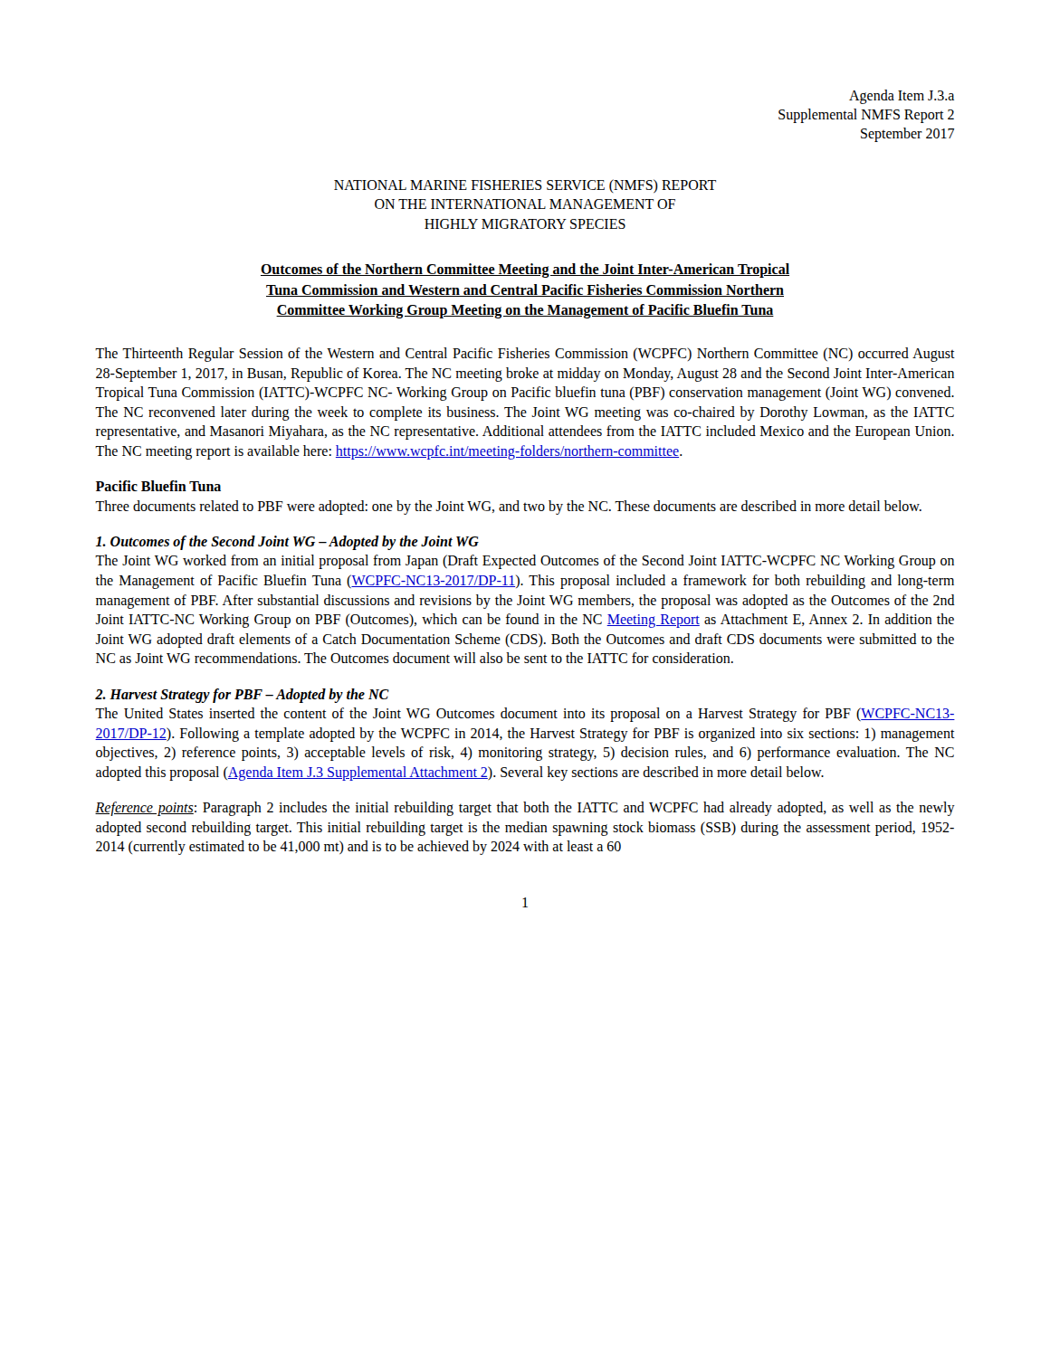Agenda Item J.3.a
Supplemental NMFS Report 2
September 2017
NATIONAL MARINE FISHERIES SERVICE (NMFS) REPORT
ON THE INTERNATIONAL MANAGEMENT OF
HIGHLY MIGRATORY SPECIES
Outcomes of the Northern Committee Meeting and the Joint Inter-American Tropical
Tuna Commission and Western and Central Pacific Fisheries Commission Northern
Committee Working Group Meeting on the Management of Pacific Bluefin Tuna
The Thirteenth Regular Session of the Western and Central Pacific Fisheries Commission (WCPFC) Northern Committee (NC) occurred August 28-September 1, 2017, in Busan, Republic of Korea. The NC meeting broke at midday on Monday, August 28 and the Second Joint Inter-American Tropical Tuna Commission (IATTC)-WCPFC NC- Working Group on Pacific bluefin tuna (PBF) conservation management (Joint WG) convened. The NC reconvened later during the week to complete its business. The Joint WG meeting was co-chaired by Dorothy Lowman, as the IATTC representative, and Masanori Miyahara, as the NC representative. Additional attendees from the IATTC included Mexico and the European Union. The NC meeting report is available here: https://www.wcpfc.int/meeting-folders/northern-committee.
Pacific Bluefin Tuna
Three documents related to PBF were adopted: one by the Joint WG, and two by the NC. These documents are described in more detail below.
1. Outcomes of the Second Joint WG – Adopted by the Joint WG
The Joint WG worked from an initial proposal from Japan (Draft Expected Outcomes of the Second Joint IATTC-WCPFC NC Working Group on the Management of Pacific Bluefin Tuna (WCPFC-NC13-2017/DP-11). This proposal included a framework for both rebuilding and long-term management of PBF. After substantial discussions and revisions by the Joint WG members, the proposal was adopted as the Outcomes of the 2nd Joint IATTC-NC Working Group on PBF (Outcomes), which can be found in the NC Meeting Report as Attachment E, Annex 2. In addition the Joint WG adopted draft elements of a Catch Documentation Scheme (CDS). Both the Outcomes and draft CDS documents were submitted to the NC as Joint WG recommendations. The Outcomes document will also be sent to the IATTC for consideration.
2. Harvest Strategy for PBF – Adopted by the NC
The United States inserted the content of the Joint WG Outcomes document into its proposal on a Harvest Strategy for PBF (WCPFC-NC13-2017/DP-12). Following a template adopted by the WCPFC in 2014, the Harvest Strategy for PBF is organized into six sections: 1) management objectives, 2) reference points, 3) acceptable levels of risk, 4) monitoring strategy, 5) decision rules, and 6) performance evaluation. The NC adopted this proposal (Agenda Item J.3 Supplemental Attachment 2). Several key sections are described in more detail below.
Reference points: Paragraph 2 includes the initial rebuilding target that both the IATTC and WCPFC had already adopted, as well as the newly adopted second rebuilding target. This initial rebuilding target is the median spawning stock biomass (SSB) during the assessment period, 1952-2014 (currently estimated to be 41,000 mt) and is to be achieved by 2024 with at least a 60
1